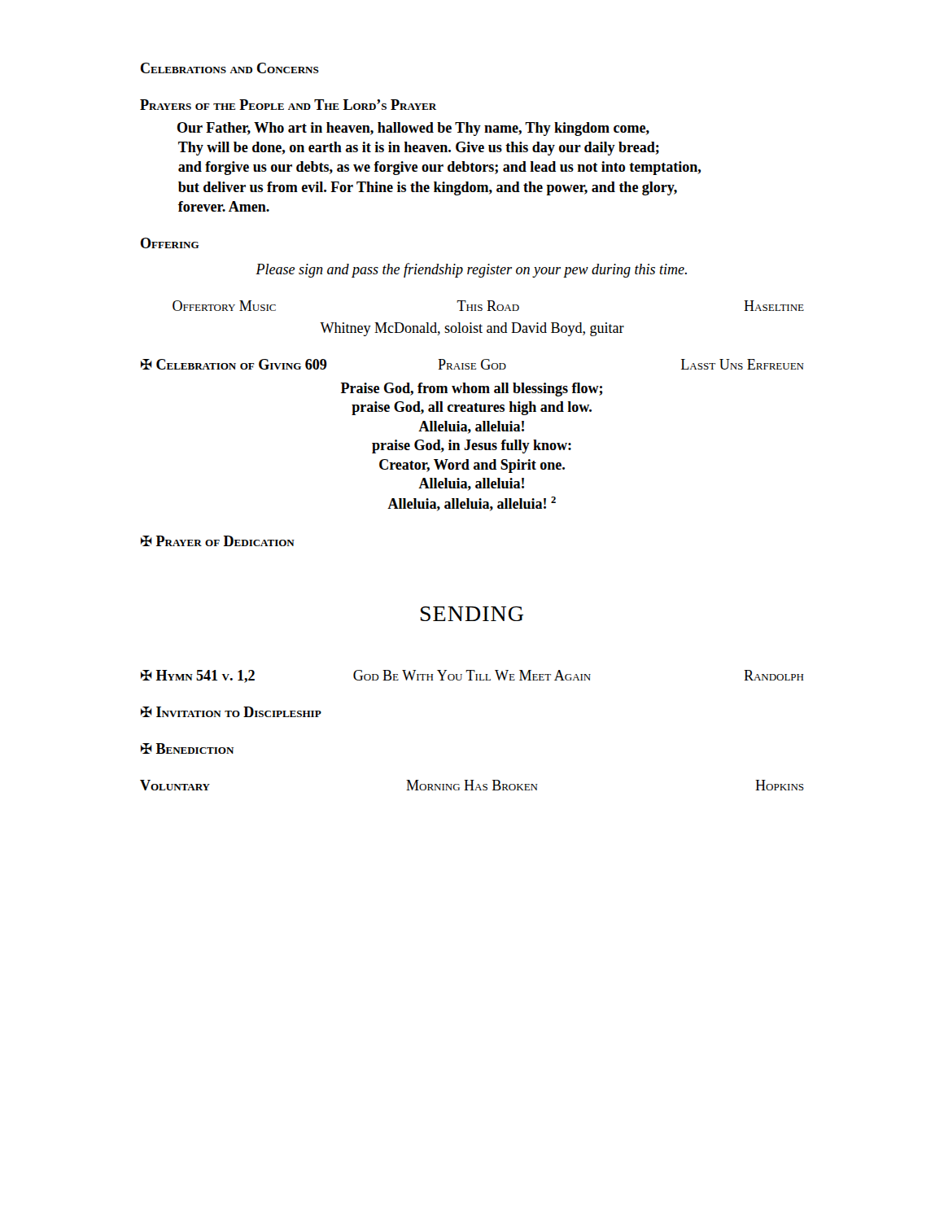Celebrations and Concerns
Prayers of the People and The Lord’s Prayer
Our Father, Who art in heaven, hallowed be Thy name, Thy kingdom come,
Thy will be done, on earth as it is in heaven. Give us this day our daily bread;
and forgive us our debts, as we forgive our debtors; and lead us not into temptation,
but deliver us from evil. For Thine is the kingdom, and the power, and the glory,
forever. Amen.
Offering
Please sign and pass the friendship register on your pew during this time.
Offertory Music This Road Haseltine
Whitney McDonald, soloist and David Boyd, guitar
Celebration of Giving 609 Praise God Lasst Uns Erfreuen
Praise God, from whom all blessings flow;
praise God, all creatures high and low.
Alleluia, alleluia!
praise God, in Jesus fully know:
Creator, Word and Spirit one.
Alleluia, alleluia!
Alleluia, alleluia, alleluia! 2
Prayer of Dedication
SENDING
Hymn 541 v. 1,2 God Be With You Till We Meet Again Randolph
Invitation to Discipleship
Benediction
Voluntary Morning Has Broken Hopkins